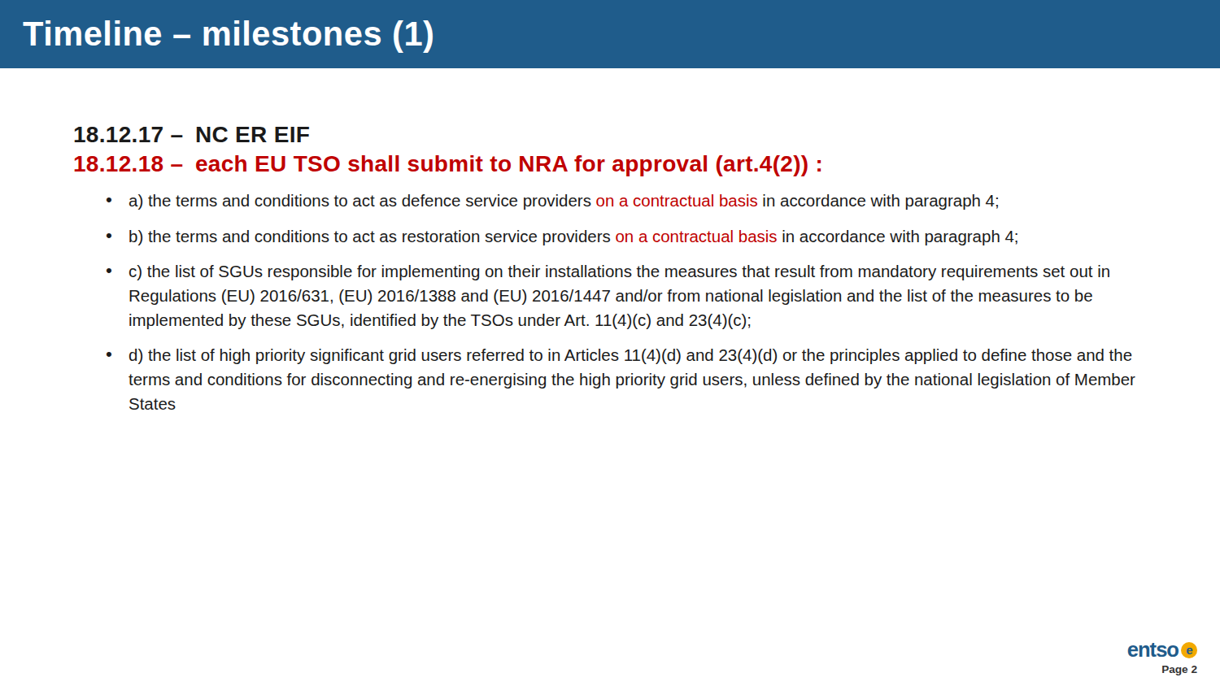Timeline – milestones (1)
18.12.17 –NC ER EIF
18.12.18 –each EU TSO shall submit to NRA for approval (art.4(2)) :
a) the terms and conditions to act as defence service providers on a contractual basis in accordance with paragraph 4;
b) the terms and conditions to act as restoration service providers on a contractual basis in accordance with paragraph 4;
c) the list of SGUs responsible for implementing on their installations the measures that result from mandatory requirements set out in Regulations (EU) 2016/631, (EU) 2016/1388 and (EU) 2016/1447 and/or from national legislation and the list of the measures to be implemented by these SGUs, identified by the TSOs under Art. 11(4)(c) and 23(4)(c);
d) the list of high priority significant grid users referred to in Articles 11(4)(d) and 23(4)(d) or the principles applied to define those and the terms and conditions for disconnecting and re-energising the high priority grid users, unless defined by the national legislation of Member States
entsoe
Page 2